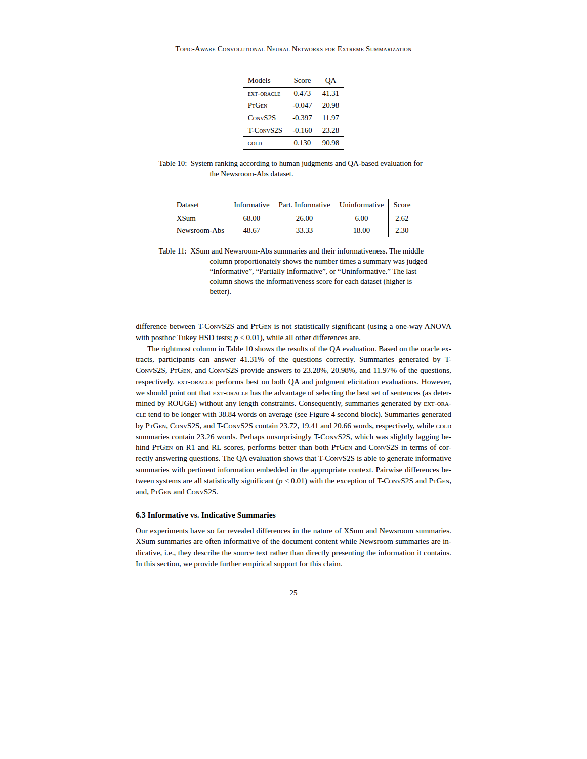Topic-Aware Convolutional Neural Networks for Extreme Summarization
| Models | Score | QA |
| ext-oracle | 0.473 | 41.31 |
| PtGen | -0.047 | 20.98 |
| ConvS2S | -0.397 | 11.97 |
| T-ConvS2S | -0.160 | 23.28 |
| gold | 0.130 | 90.98 |
Table 10: System ranking according to human judgments and QA-based evaluation for the Newsroom-Abs dataset.
| Dataset | Informative | Part. Informative | Uninformative | Score |
| XSum | 68.00 | 26.00 | 6.00 | 2.62 |
| Newsroom-Abs | 48.67 | 33.33 | 18.00 | 2.30 |
Table 11: XSum and Newsroom-Abs summaries and their informativeness. The middle column proportionately shows the number times a summary was judged “Informative”, “Partially Informative”, or “Uninformative.” The last column shows the informativeness score for each dataset (higher is better).
difference between T-ConvS2S and PtGen is not statistically significant (using a one-way ANOVA with posthoc Tukey HSD tests; p < 0.01), while all other differences are.
The rightmost column in Table 10 shows the results of the QA evaluation. Based on the oracle extracts, participants can answer 41.31% of the questions correctly. Summaries generated by T-ConvS2S, PtGen, and ConvS2S provide answers to 23.28%, 20.98%, and 11.97% of the questions, respectively. ext-oracle performs best on both QA and judgment elicitation evaluations. However, we should point out that ext-oracle has the advantage of selecting the best set of sentences (as determined by ROUGE) without any length constraints. Consequently, summaries generated by ext-oracle tend to be longer with 38.84 words on average (see Figure 4 second block). Summaries generated by PtGen, ConvS2S, and T-ConvS2S contain 23.72, 19.41 and 20.66 words, respectively, while gold summaries contain 23.26 words. Perhaps unsurprisingly T-ConvS2S, which was slightly lagging behind PtGen on R1 and RL scores, performs better than both PtGen and ConvS2S in terms of correctly answering questions. The QA evaluation shows that T-ConvS2S is able to generate informative summaries with pertinent information embedded in the appropriate context. Pairwise differences between systems are all statistically significant (p < 0.01) with the exception of T-ConvS2S and PtGen, and, PtGen and ConvS2S.
6.3 Informative vs. Indicative Summaries
Our experiments have so far revealed differences in the nature of XSum and Newsroom summaries. XSum summaries are often informative of the document content while Newsroom summaries are indicative, i.e., they describe the source text rather than directly presenting the information it contains. In this section, we provide further empirical support for this claim.
25